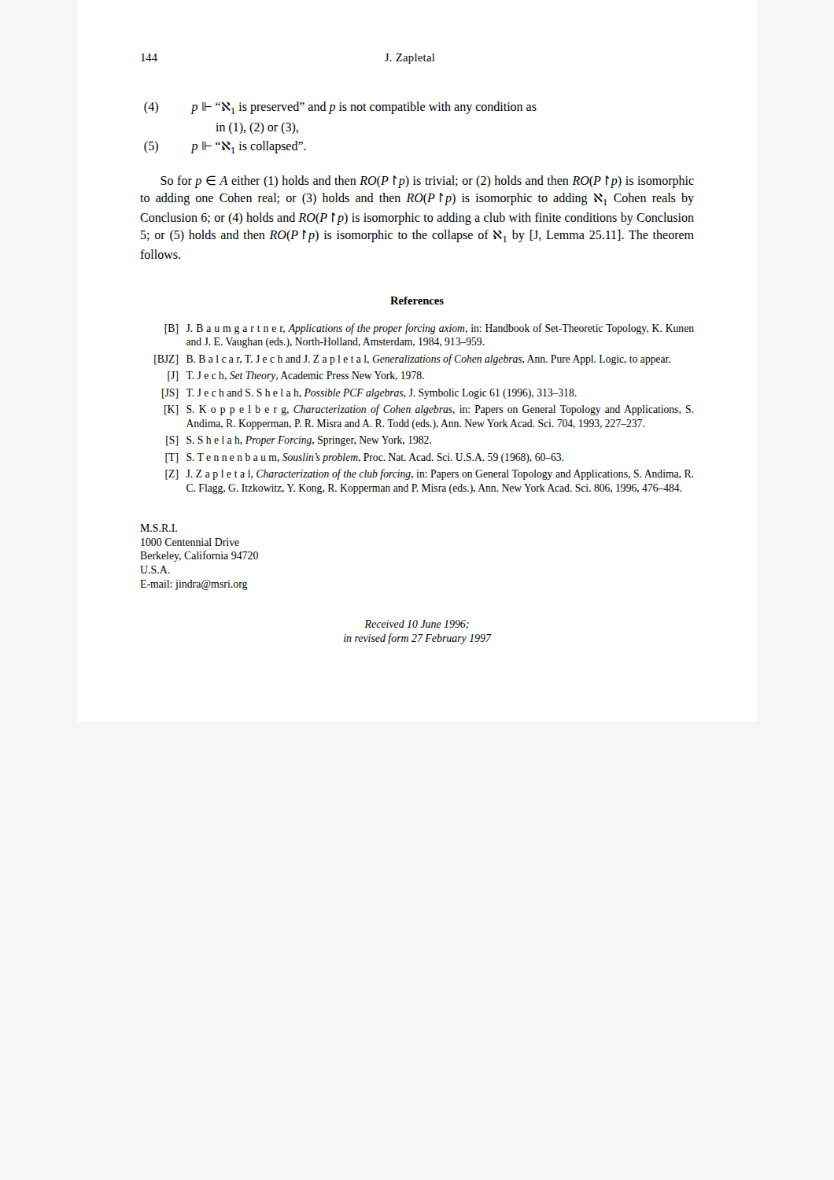144
J. Zapletal
(4) p ⊩ “ℵ1 is preserved” and p is not compatible with any condition as in (1), (2) or (3),
(5) p ⊩ “ℵ1 is collapsed”.
So for p ∈ A either (1) holds and then RO(P↾p) is trivial; or (2) holds and then RO(P↾p) is isomorphic to adding one Cohen real; or (3) holds and then RO(P↾p) is isomorphic to adding ℵ1 Cohen reals by Conclusion 6; or (4) holds and RO(P↾p) is isomorphic to adding a club with finite conditions by Conclusion 5; or (5) holds and then RO(P↾p) is isomorphic to the collapse of ℵ1 by [J, Lemma 25.11]. The theorem follows.
References
[B]
J. B a u m g a r t n e r, Applications of the proper forcing axiom, in: Handbook of Set-Theoretic Topology, K. Kunen and J. E. Vaughan (eds.), North-Holland, Amsterdam, 1984, 913–959.
[BJZ]
B. B a l c a r, T. J e c h and J. Z a p l e t a l, Generalizations of Cohen algebras, Ann. Pure Appl. Logic, to appear.
[J]
T. J e c h, Set Theory, Academic Press New York, 1978.
[JS]
T. J e c h and S. S h e l a h, Possible PCF algebras, J. Symbolic Logic 61 (1996), 313–318.
[K]
S. K o p p e l b e r g, Characterization of Cohen algebras, in: Papers on General Topology and Applications, S. Andima, R. Kopperman, P. R. Misra and A. R. Todd (eds.), Ann. New York Acad. Sci. 704, 1993, 227–237.
[S]
S. S h e l a h, Proper Forcing, Springer, New York, 1982.
[T]
S. T e n n e n b a u m, Souslin’s problem, Proc. Nat. Acad. Sci. U.S.A. 59 (1968), 60–63.
[Z]
J. Z a p l e t a l, Characterization of the club forcing, in: Papers on General Topology and Applications, S. Andima, R. C. Flagg, G. Itzkowitz, Y. Kong, R. Kopperman and P. Misra (eds.), Ann. New York Acad. Sci. 806, 1996, 476–484.
M.S.R.I.
1000 Centennial Drive
Berkeley, California 94720
U.S.A.
E-mail: jindra@msri.org
Received 10 June 1996;
in revised form 27 February 1997